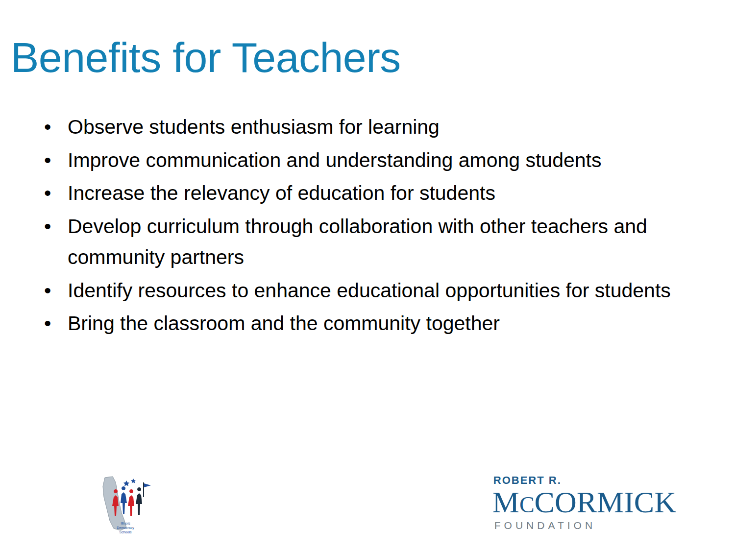Benefits for Teachers
Observe students enthusiasm for learning
Improve communication and understanding among students
Increase the relevancy of education for students
Develop curriculum through collaboration with other teachers and community partners
Identify resources to enhance educational opportunities for students
Bring the classroom and the community together
Illinois Democracy Schools Illinois Democracy Schools
ROBERT R.
MCCORMICK
FOUNDATION